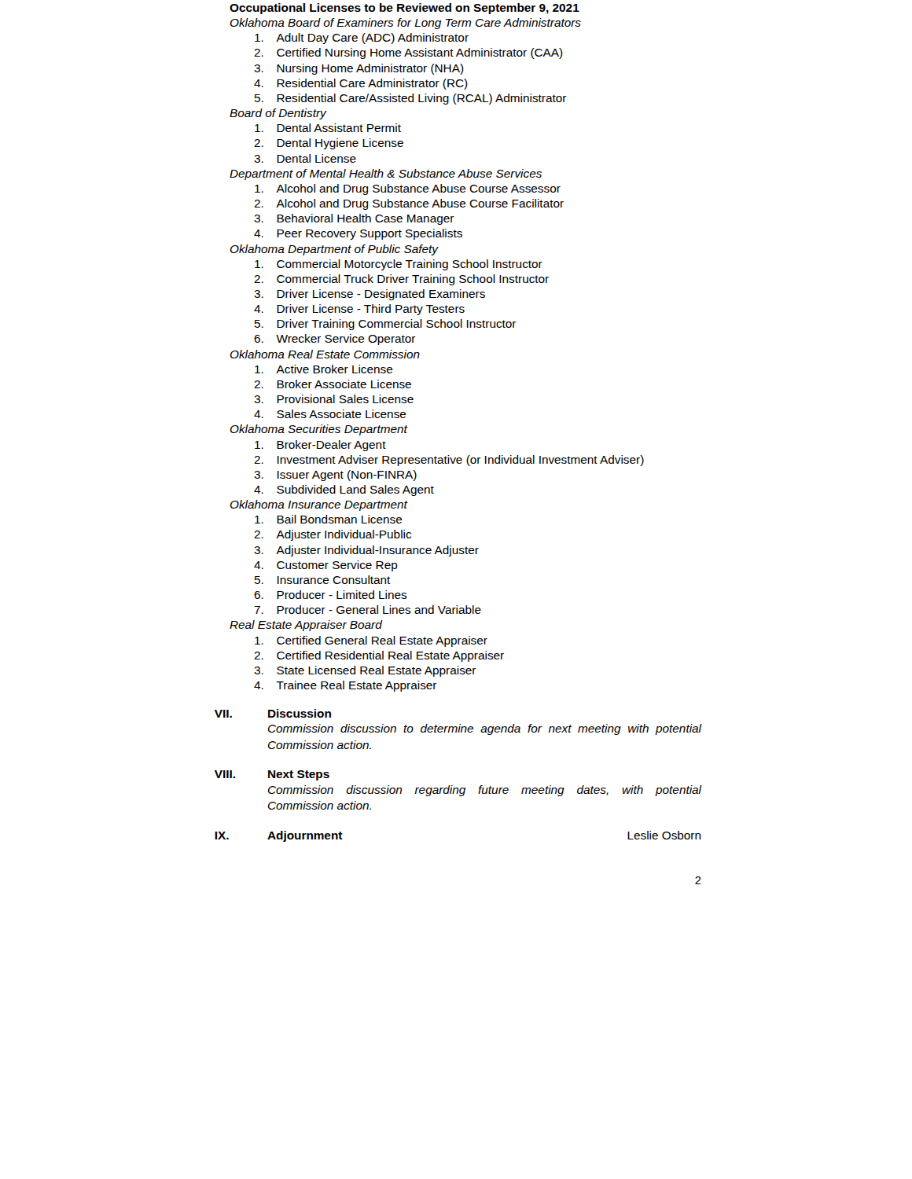Occupational Licenses to be Reviewed on September 9, 2021
Oklahoma Board of Examiners for Long Term Care Administrators
Adult Day Care (ADC) Administrator
Certified Nursing Home Assistant Administrator (CAA)
Nursing Home Administrator (NHA)
Residential Care Administrator (RC)
Residential Care/Assisted Living (RCAL) Administrator
Board of Dentistry
Dental Assistant Permit
Dental Hygiene License
Dental License
Department of Mental Health & Substance Abuse Services
Alcohol and Drug Substance Abuse Course Assessor
Alcohol and Drug Substance Abuse Course Facilitator
Behavioral Health Case Manager
Peer Recovery Support Specialists
Oklahoma Department of Public Safety
Commercial Motorcycle Training School Instructor
Commercial Truck Driver Training School Instructor
Driver License - Designated Examiners
Driver License - Third Party Testers
Driver Training Commercial School Instructor
Wrecker Service Operator
Oklahoma Real Estate Commission
Active Broker License
Broker Associate License
Provisional Sales License
Sales Associate License
Oklahoma Securities Department
Broker-Dealer Agent
Investment Adviser Representative (or Individual Investment Adviser)
Issuer Agent (Non-FINRA)
Subdivided Land Sales Agent
Oklahoma Insurance Department
Bail Bondsman License
Adjuster Individual-Public
Adjuster Individual-Insurance Adjuster
Customer Service Rep
Insurance Consultant
Producer - Limited Lines
Producer - General Lines and Variable
Real Estate Appraiser Board
Certified General Real Estate Appraiser
Certified Residential Real Estate Appraiser
State Licensed Real Estate Appraiser
Trainee Real Estate Appraiser
VII.
Discussion
Commission discussion to determine agenda for next meeting with potential Commission action.
VIII.
Next Steps
Commission discussion regarding future meeting dates, with potential Commission action.
IX.
Adjournment Leslie Osborn
2